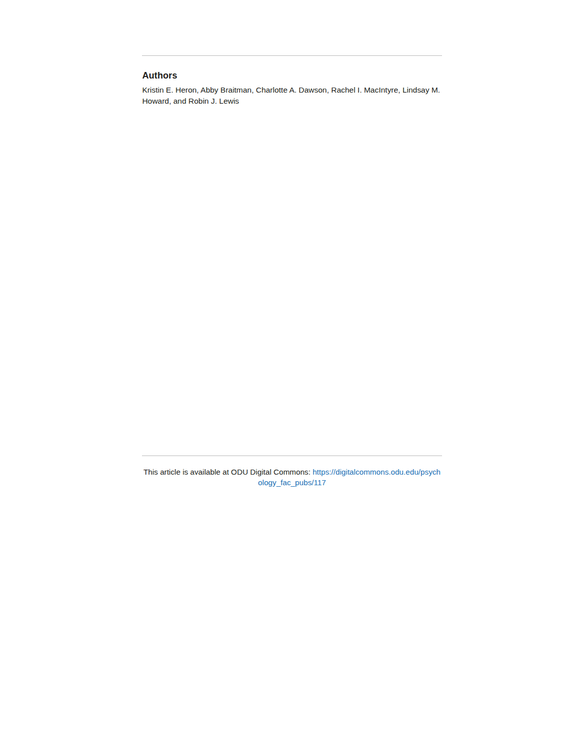Authors
Kristin E. Heron, Abby Braitman, Charlotte A. Dawson, Rachel I. MacIntyre, Lindsay M. Howard, and Robin J. Lewis
This article is available at ODU Digital Commons: https://digitalcommons.odu.edu/psychology_fac_pubs/117